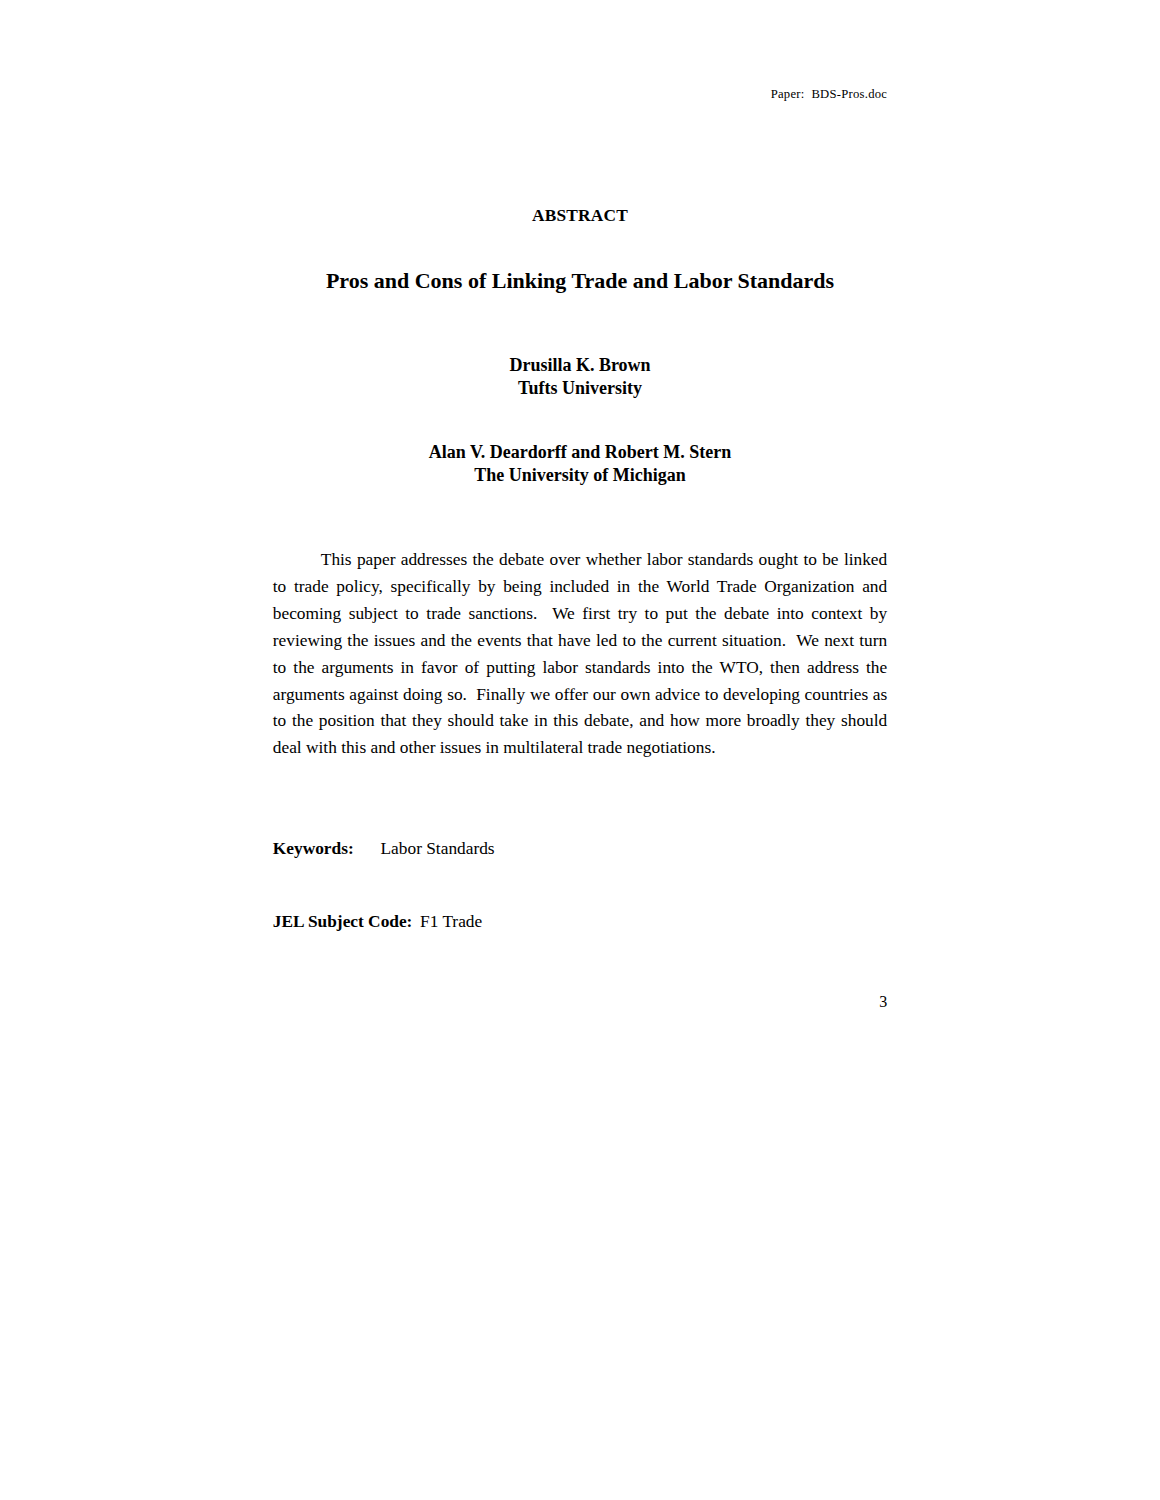Paper: BDS-Pros.doc
ABSTRACT
Pros and Cons of Linking Trade and Labor Standards
Drusilla K. Brown
Tufts University
Alan V. Deardorff and Robert M. Stern
The University of Michigan
This paper addresses the debate over whether labor standards ought to be linked to trade policy, specifically by being included in the World Trade Organization and becoming subject to trade sanctions. We first try to put the debate into context by reviewing the issues and the events that have led to the current situation. We next turn to the arguments in favor of putting labor standards into the WTO, then address the arguments against doing so. Finally we offer our own advice to developing countries as to the position that they should take in this debate, and how more broadly they should deal with this and other issues in multilateral trade negotiations.
Keywords: Labor Standards
JEL Subject Code: F1 Trade
3